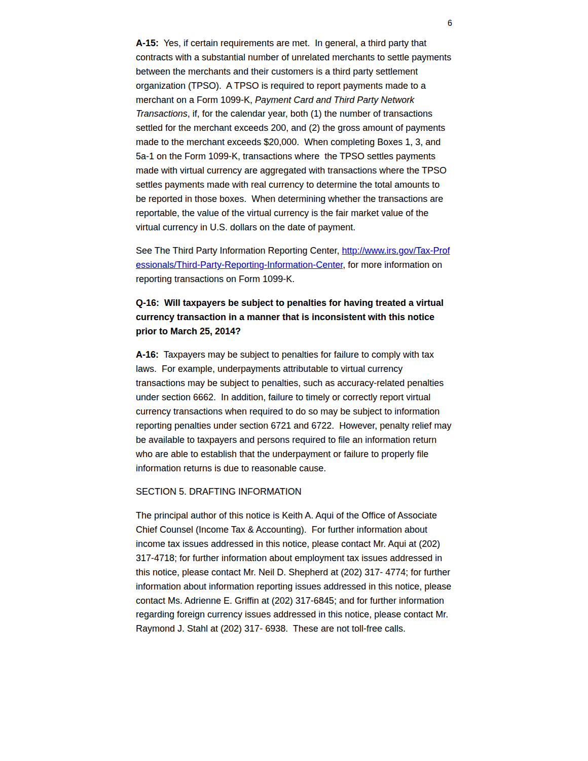6
A-15: Yes, if certain requirements are met. In general, a third party that contracts with a substantial number of unrelated merchants to settle payments between the merchants and their customers is a third party settlement organization (TPSO). A TPSO is required to report payments made to a merchant on a Form 1099-K, Payment Card and Third Party Network Transactions, if, for the calendar year, both (1) the number of transactions settled for the merchant exceeds 200, and (2) the gross amount of payments made to the merchant exceeds $20,000. When completing Boxes 1, 3, and 5a-1 on the Form 1099-K, transactions where the TPSO settles payments made with virtual currency are aggregated with transactions where the TPSO settles payments made with real currency to determine the total amounts to be reported in those boxes. When determining whether the transactions are reportable, the value of the virtual currency is the fair market value of the virtual currency in U.S. dollars on the date of payment.
See The Third Party Information Reporting Center, http://www.irs.gov/Tax-Professionals/Third-Party-Reporting-Information-Center, for more information on reporting transactions on Form 1099-K.
Q-16: Will taxpayers be subject to penalties for having treated a virtual currency transaction in a manner that is inconsistent with this notice prior to March 25, 2014?
A-16: Taxpayers may be subject to penalties for failure to comply with tax laws. For example, underpayments attributable to virtual currency transactions may be subject to penalties, such as accuracy-related penalties under section 6662. In addition, failure to timely or correctly report virtual currency transactions when required to do so may be subject to information reporting penalties under section 6721 and 6722. However, penalty relief may be available to taxpayers and persons required to file an information return who are able to establish that the underpayment or failure to properly file information returns is due to reasonable cause.
SECTION 5. DRAFTING INFORMATION
The principal author of this notice is Keith A. Aqui of the Office of Associate Chief Counsel (Income Tax & Accounting). For further information about income tax issues addressed in this notice, please contact Mr. Aqui at (202) 317-4718; for further information about employment tax issues addressed in this notice, please contact Mr. Neil D. Shepherd at (202) 317- 4774; for further information about information reporting issues addressed in this notice, please contact Ms. Adrienne E. Griffin at (202) 317-6845; and for further information regarding foreign currency issues addressed in this notice, please contact Mr. Raymond J. Stahl at (202) 317- 6938. These are not toll-free calls.